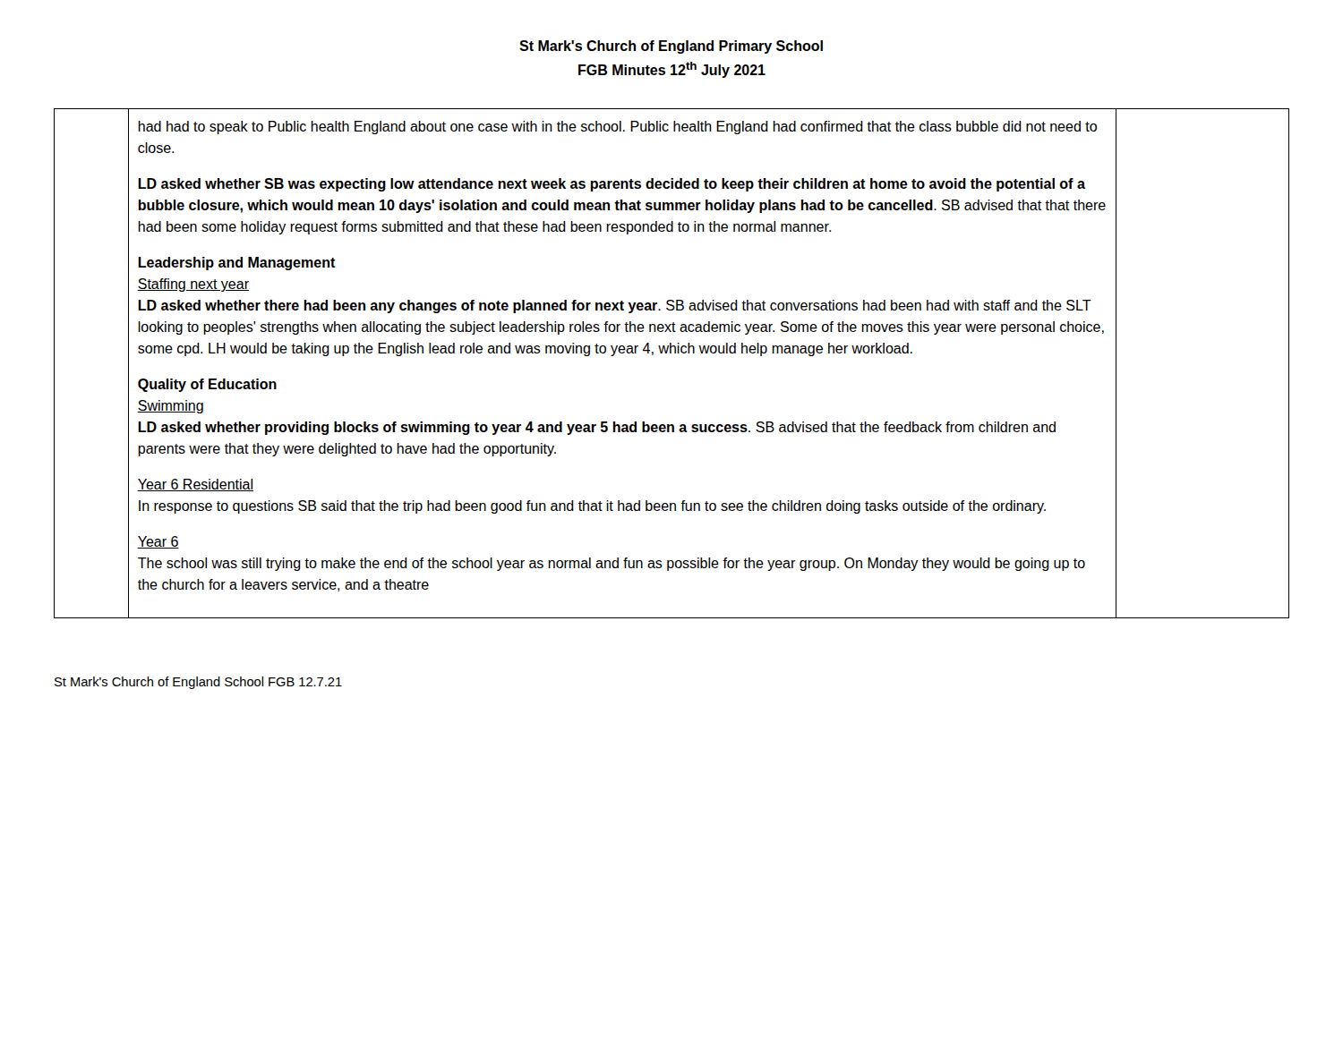St Mark's Church of England Primary School
FGB Minutes 12th July 2021
| | had had to speak to Public health England about one case with in the school. Public health England had confirmed that the class bubble did not need to close. LD asked whether SB was expecting low attendance next week as parents decided to keep their children at home to avoid the potential of a bubble closure, which would mean 10 days' isolation and could mean that summer holiday plans had to be cancelled . SB advised that that there had been some holiday request forms submitted and that these had been responded to in the normal manner. Leadership and Management Staffing next year LD asked whether there had been any changes of note planned for next year . SB advised that conversations had been had with staff and the SLT looking to peoples' strengths when allocating the subject leadership roles for the next academic year. Some of the moves this year were personal choice, some cpd. LH would be taking up the English lead role and was moving to year 4, which would help manage her workload. Quality of Education Swimming LD asked whether providing blocks of swimming to year 4 and year 5 had been a success . SB advised that the feedback from children and parents were that they were delighted to have had the opportunity. Year 6 Residential In response to questions SB said that the trip had been good fun and that it had been fun to see the children doing tasks outside of the ordinary. Year 6 The school was still trying to make the end of the school year as normal and fun as possible for the year group. On Monday they would be going up to the church for a leavers service, and a theatre | |
St Mark's Church of England School FGB 12.7.21